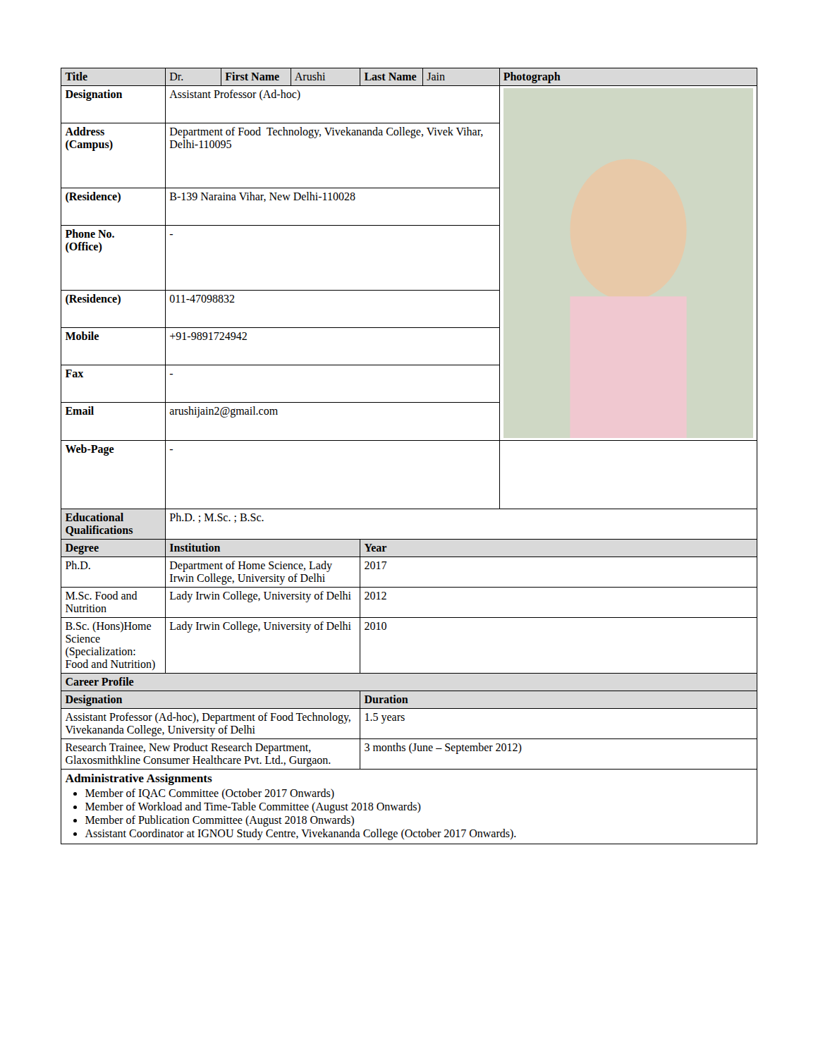| Title | Dr. | First Name | Arushi | Last Name | Jain | Photograph |
| Designation | Assistant Professor (Ad-hoc) | |
| Address (Campus) | Department of Food Technology, Vivekananda College, Vivek Vihar, Delhi-110095 |
| (Residence) | B-139 Naraina Vihar, New Delhi-110028 |
| Phone No. (Office) | - |
| (Residence) | 011-47098832 |
| Mobile | +91-9891724942 |
| Fax | - |
| Email | arushijain2@gmail.com |
| Web-Page | - | |
| Educational Qualifications | Ph.D. ; M.Sc. ; B.Sc. |
| Degree | Institution | Year |
| Ph.D. | Department of Home Science, Lady Irwin College, University of Delhi | 2017 |
| M.Sc. Food and Nutrition | Lady Irwin College, University of Delhi | 2012 |
| B.Sc. (Hons)Home Science (Specialization: Food and Nutrition) | Lady Irwin College, University of Delhi | 2010 |
| Career Profile |
| Designation | Duration |
| Assistant Professor (Ad-hoc), Department of Food Technology, Vivekananda College, University of Delhi | 1.5 years |
| Research Trainee, New Product Research Department, Glaxosmithkline Consumer Healthcare Pvt. Ltd., Gurgaon. | 3 months (June – September 2012) |
| Administrative Assignments Member of IQAC Committee (October 2017 Onwards) Member of Workload and Time-Table Committee (August 2018 Onwards) Member of Publication Committee (August 2018 Onwards) Assistant Coordinator at IGNOU Study Centre, Vivekananda College (October 2017 Onwards). |